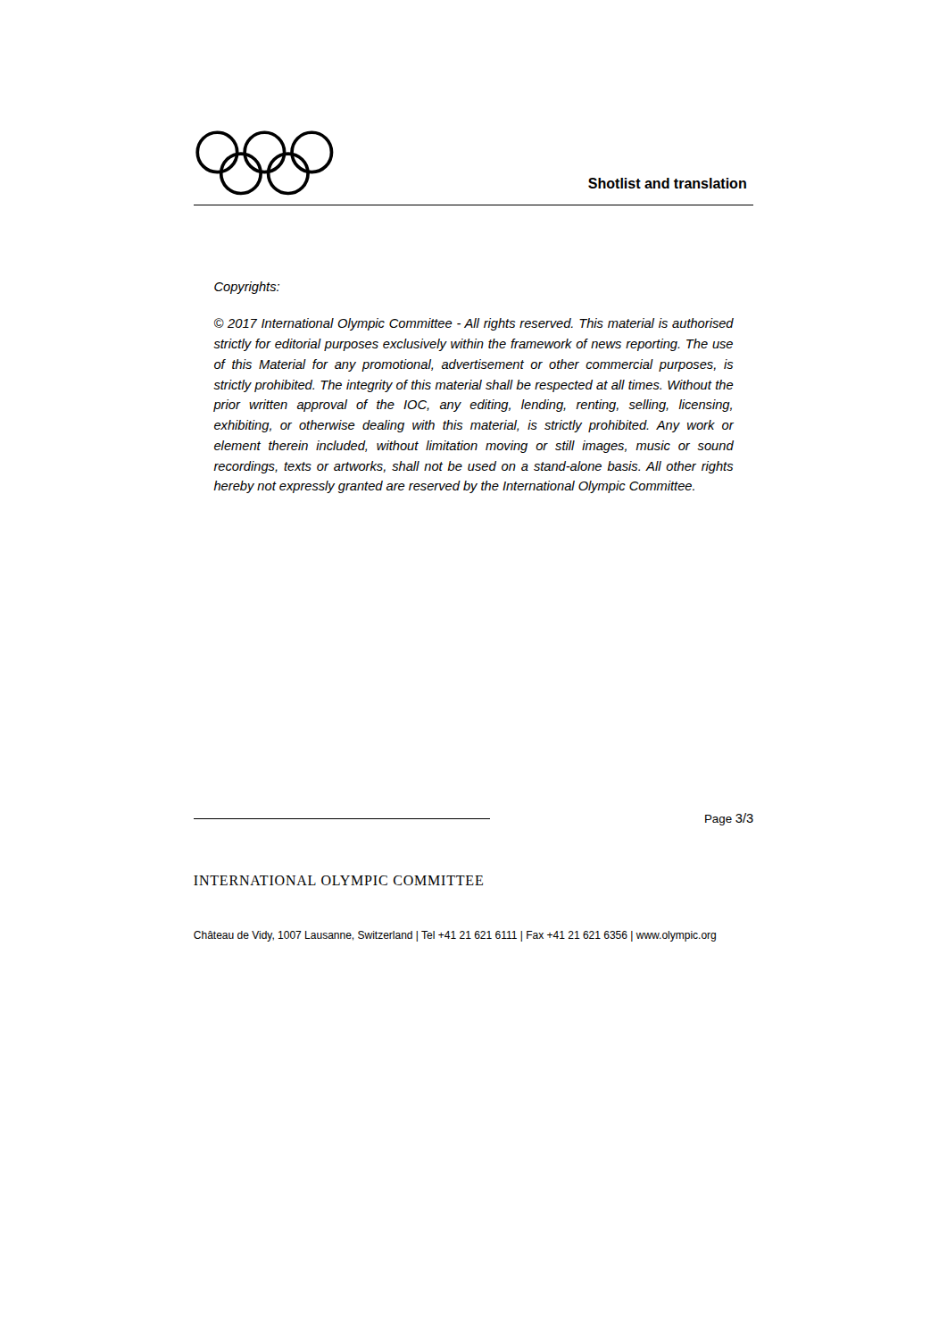Shotlist and translation
Copyrights:
© 2017 International Olympic Committee - All rights reserved. This material is authorised strictly for editorial purposes exclusively within the framework of news reporting. The use of this Material for any promotional, advertisement or other commercial purposes, is strictly prohibited. The integrity of this material shall be respected at all times. Without the prior written approval of the IOC, any editing, lending, renting, selling, licensing, exhibiting, or otherwise dealing with this material, is strictly prohibited. Any work or element therein included, without limitation moving or still images, music or sound recordings, texts or artworks, shall not be used on a stand-alone basis. All other rights hereby not expressly granted are reserved by the International Olympic Committee.
Page 3/3
INTERNATIONAL OLYMPIC COMMITTEE
Château de Vidy, 1007 Lausanne, Switzerland | Tel +41 21 621 6111 | Fax +41 21 621 6356 | www.olympic.org